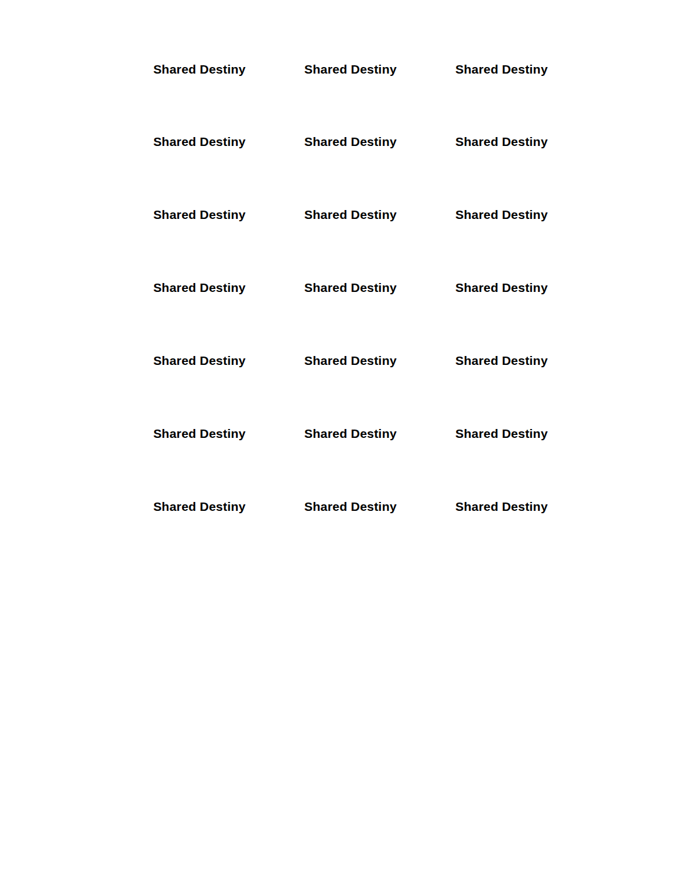| Shared Destiny | Shared Destiny | Shared Destiny |
| Shared Destiny | Shared Destiny | Shared Destiny |
| Shared Destiny | Shared Destiny | Shared Destiny |
| Shared Destiny | Shared Destiny | Shared Destiny |
| Shared Destiny | Shared Destiny | Shared Destiny |
| Shared Destiny | Shared Destiny | Shared Destiny |
| Shared Destiny | Shared Destiny | Shared Destiny |